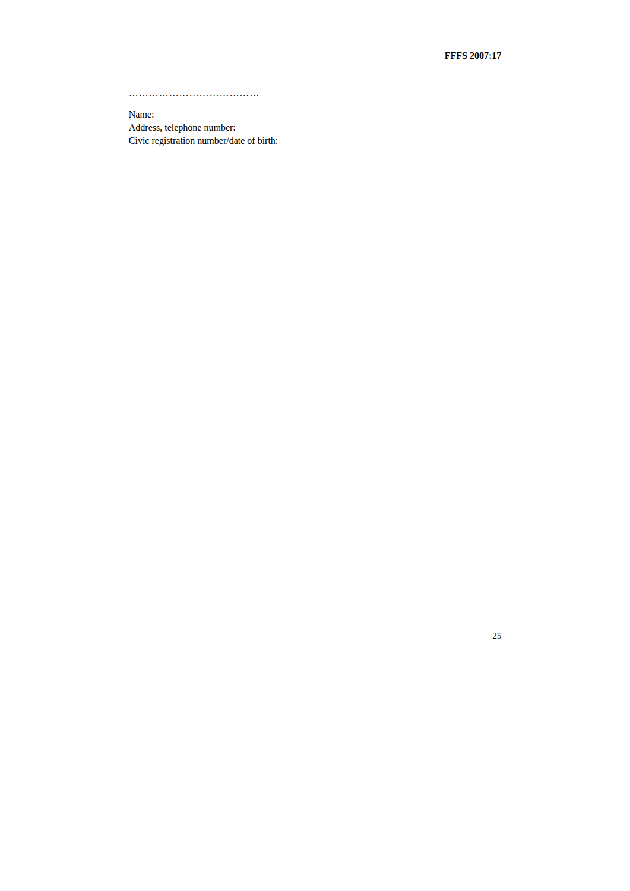FFFS 2007:17
…………………………………
Name:
Address, telephone number:
Civic registration number/date of birth:
25